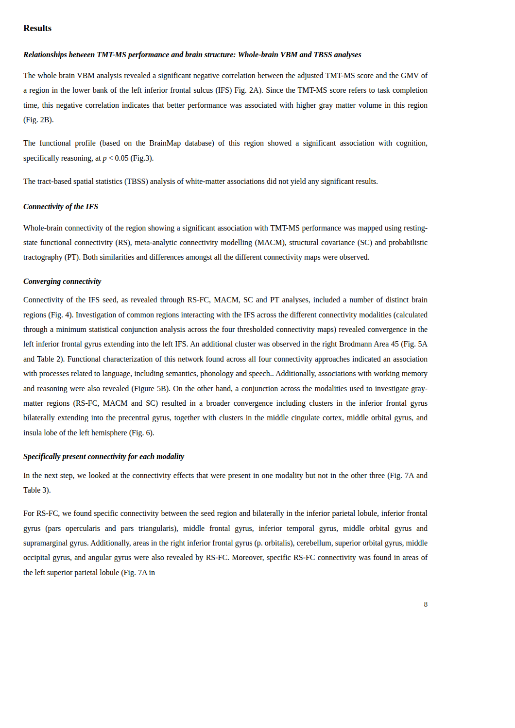Results
Relationships between TMT-MS performance and brain structure: Whole-brain VBM and TBSS analyses
The whole brain VBM analysis revealed a significant negative correlation between the adjusted TMT-MS score and the GMV of a region in the lower bank of the left inferior frontal sulcus (IFS) Fig. 2A). Since the TMT-MS score refers to task completion time, this negative correlation indicates that better performance was associated with higher gray matter volume in this region (Fig. 2B).
The functional profile (based on the BrainMap database) of this region showed a significant association with cognition, specifically reasoning, at p < 0.05 (Fig.3).
The tract-based spatial statistics (TBSS) analysis of white-matter associations did not yield any significant results.
Connectivity of the IFS
Whole-brain connectivity of the region showing a significant association with TMT-MS performance was mapped using resting-state functional connectivity (RS), meta-analytic connectivity modelling (MACM), structural covariance (SC) and probabilistic tractography (PT). Both similarities and differences amongst all the different connectivity maps were observed.
Converging connectivity
Connectivity of the IFS seed, as revealed through RS-FC, MACM, SC and PT analyses, included a number of distinct brain regions (Fig. 4). Investigation of common regions interacting with the IFS across the different connectivity modalities (calculated through a minimum statistical conjunction analysis across the four thresholded connectivity maps) revealed convergence in the left inferior frontal gyrus extending into the left IFS. An additional cluster was observed in the right Brodmann Area 45 (Fig. 5A and Table 2). Functional characterization of this network found across all four connectivity approaches indicated an association with processes related to language, including semantics, phonology and speech.. Additionally, associations with working memory and reasoning were also revealed (Figure 5B). On the other hand, a conjunction across the modalities used to investigate gray-matter regions (RS-FC, MACM and SC) resulted in a broader convergence including clusters in the inferior frontal gyrus bilaterally extending into the precentral gyrus, together with clusters in the middle cingulate cortex, middle orbital gyrus, and insula lobe of the left hemisphere (Fig. 6).
Specifically present connectivity for each modality
In the next step, we looked at the connectivity effects that were present in one modality but not in the other three (Fig. 7A and Table 3).
For RS-FC, we found specific connectivity between the seed region and bilaterally in the inferior parietal lobule, inferior frontal gyrus (pars opercularis and pars triangularis), middle frontal gyrus, inferior temporal gyrus, middle orbital gyrus and supramarginal gyrus. Additionally, areas in the right inferior frontal gyrus (p. orbitalis), cerebellum, superior orbital gyrus, middle occipital gyrus, and angular gyrus were also revealed by RS-FC. Moreover, specific RS-FC connectivity was found in areas of the left superior parietal lobule (Fig. 7A in
8